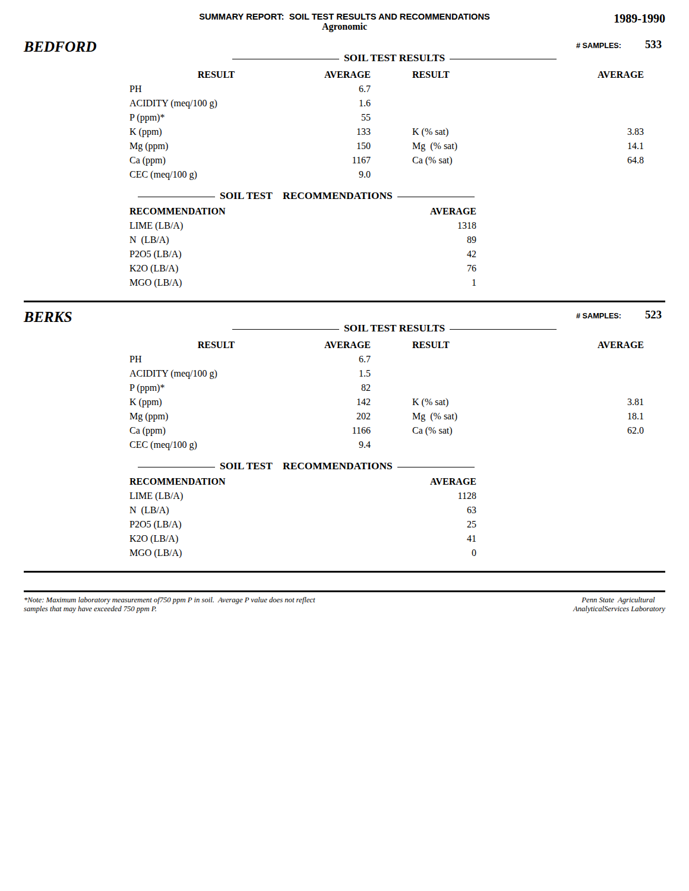1989-1990
SUMMARY REPORT: SOIL TEST RESULTS AND RECOMMENDATIONS
Agronomic
BEDFORD
# SAMPLES:533
SOIL TEST RESULTS
| RESULT | AVERAGE | RESULT | AVERAGE |
| PH | 6.7 | | |
| ACIDITY (meq/100 g) | 1.6 | | |
| P (ppm)* | 55 | | |
| K (ppm) | 133 | K (% sat) | 3.83 |
| Mg (ppm) | 150 | Mg (% sat) | 14.1 |
| Ca (ppm) | 1167 | Ca (% sat) | 64.8 |
| CEC (meq/100 g) | 9.0 | | |
SOIL TEST RECOMMENDATIONS
| RECOMMENDATION | AVERAGE |
| LIME (LB/A) | 1318 |
| N (LB/A) | 89 |
| P2O5 (LB/A) | 42 |
| K2O (LB/A) | 76 |
| MGO (LB/A) | 1 |
BERKS
# SAMPLES:523
SOIL TEST RESULTS
| RESULT | AVERAGE | RESULT | AVERAGE |
| PH | 6.7 | | |
| ACIDITY (meq/100 g) | 1.5 | | |
| P (ppm)* | 82 | | |
| K (ppm) | 142 | K (% sat) | 3.81 |
| Mg (ppm) | 202 | Mg (% sat) | 18.1 |
| Ca (ppm) | 1166 | Ca (% sat) | 62.0 |
| CEC (meq/100 g) | 9.4 | | |
SOIL TEST RECOMMENDATIONS
| RECOMMENDATION | AVERAGE |
| LIME (LB/A) | 1128 |
| N (LB/A) | 63 |
| P2O5 (LB/A) | 25 |
| K2O (LB/A) | 41 |
| MGO (LB/A) | 0 |
*Note: Maximum laboratory measurement of750 ppm P in soil. Average P value does not reflect
samples that may have exceeded 750 ppm P.
Penn State Agricultural
AnalyticalServices Laboratory